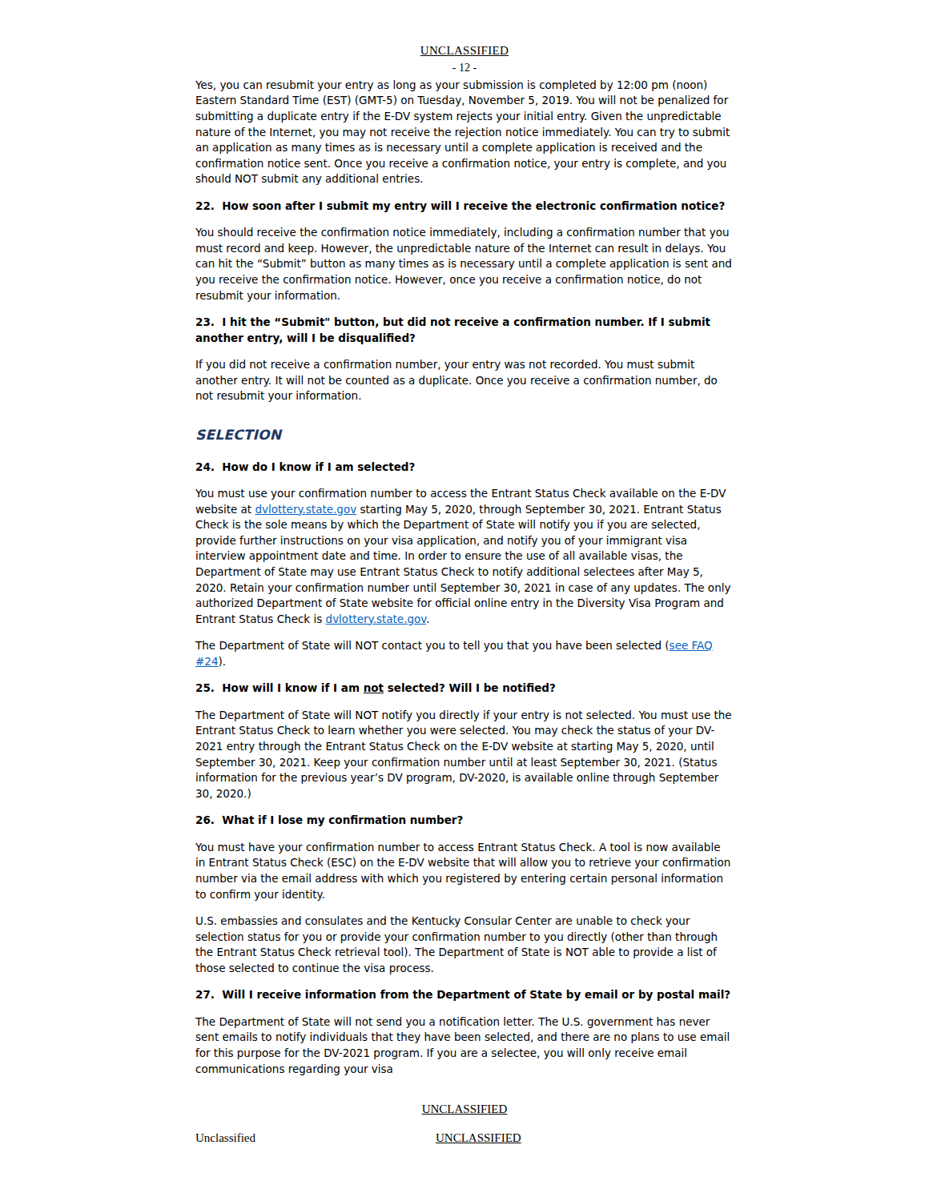UNCLASSIFIED
- 12 -
Yes, you can resubmit your entry as long as your submission is completed by 12:00 pm (noon) Eastern Standard Time (EST) (GMT-5) on Tuesday, November 5, 2019. You will not be penalized for submitting a duplicate entry if the E-DV system rejects your initial entry. Given the unpredictable nature of the Internet, you may not receive the rejection notice immediately. You can try to submit an application as many times as is necessary until a complete application is received and the confirmation notice sent. Once you receive a confirmation notice, your entry is complete, and you should NOT submit any additional entries.
22. How soon after I submit my entry will I receive the electronic confirmation notice?
You should receive the confirmation notice immediately, including a confirmation number that you must record and keep. However, the unpredictable nature of the Internet can result in delays. You can hit the “Submit” button as many times as is necessary until a complete application is sent and you receive the confirmation notice. However, once you receive a confirmation notice, do not resubmit your information.
23. I hit the “Submit" button, but did not receive a confirmation number. If I submit another entry, will I be disqualified?
If you did not receive a confirmation number, your entry was not recorded. You must submit another entry. It will not be counted as a duplicate. Once you receive a confirmation number, do not resubmit your information.
SELECTION
24. How do I know if I am selected?
You must use your confirmation number to access the Entrant Status Check available on the E-DV website at dvlottery.state.gov starting May 5, 2020, through September 30, 2021. Entrant Status Check is the sole means by which the Department of State will notify you if you are selected, provide further instructions on your visa application, and notify you of your immigrant visa interview appointment date and time. In order to ensure the use of all available visas, the Department of State may use Entrant Status Check to notify additional selectees after May 5, 2020. Retain your confirmation number until September 30, 2021 in case of any updates. The only authorized Department of State website for official online entry in the Diversity Visa Program and Entrant Status Check is dvlottery.state.gov.
The Department of State will NOT contact you to tell you that you have been selected (see FAQ #24).
25. How will I know if I am not selected? Will I be notified?
The Department of State will NOT notify you directly if your entry is not selected. You must use the Entrant Status Check to learn whether you were selected. You may check the status of your DV-2021 entry through the Entrant Status Check on the E-DV website at starting May 5, 2020, until September 30, 2021. Keep your confirmation number until at least September 30, 2021. (Status information for the previous year’s DV program, DV-2020, is available online through September 30, 2020.)
26. What if I lose my confirmation number?
You must have your confirmation number to access Entrant Status Check. A tool is now available in Entrant Status Check (ESC) on the E-DV website that will allow you to retrieve your confirmation number via the email address with which you registered by entering certain personal information to confirm your identity.
U.S. embassies and consulates and the Kentucky Consular Center are unable to check your selection status for you or provide your confirmation number to you directly (other than through the Entrant Status Check retrieval tool). The Department of State is NOT able to provide a list of those selected to continue the visa process.
27. Will I receive information from the Department of State by email or by postal mail?
The Department of State will not send you a notification letter. The U.S. government has never sent emails to notify individuals that they have been selected, and there are no plans to use email for this purpose for the DV-2021 program. If you are a selectee, you will only receive email communications regarding your visa
UNCLASSIFIED
Unclassified
UNCLASSIFIED